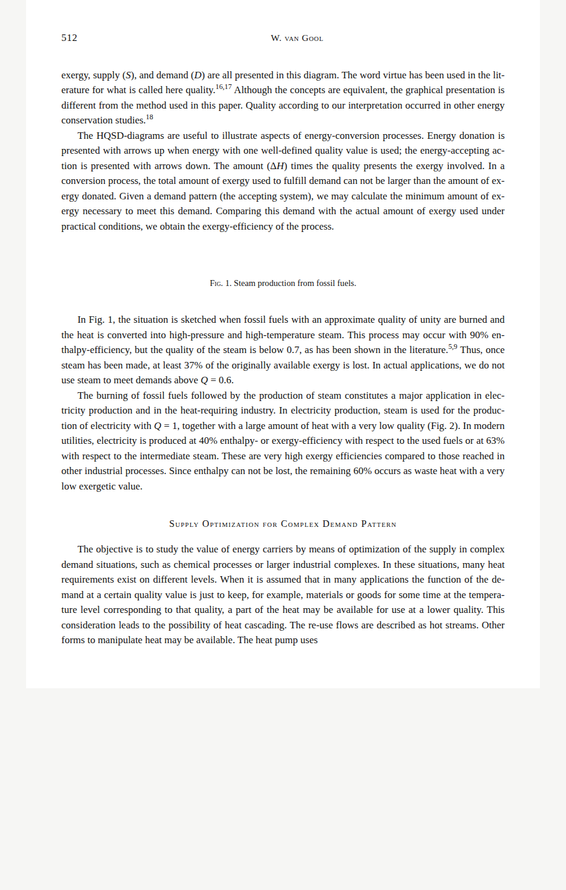512 W. van Gool
exergy, supply (S), and demand (D) are all presented in this diagram. The word virtue has been used in the literature for what is called here quality.16,17 Although the concepts are equivalent, the graphical presentation is different from the method used in this paper. Quality according to our interpretation occurred in other energy conservation studies.18
The HQSD-diagrams are useful to illustrate aspects of energy-conversion processes. Energy donation is presented with arrows up when energy with one well-defined quality value is used; the energy-accepting action is presented with arrows down. The amount (ΔH) times the quality presents the exergy involved. In a conversion process, the total amount of exergy used to fulfill demand can not be larger than the amount of exergy donated. Given a demand pattern (the accepting system), we may calculate the minimum amount of exergy necessary to meet this demand. Comparing this demand with the actual amount of exergy used under practical conditions, we obtain the exergy-efficiency of the process.
100 50 0.5 1.0 quality enthalpy steam fossil fuel
Fig. 1. Steam production from fossil fuels.
In Fig. 1, the situation is sketched when fossil fuels with an approximate quality of unity are burned and the heat is converted into high-pressure and high-temperature steam. This process may occur with 90% enthalpy-efficiency, but the quality of the steam is below 0.7, as has been shown in the literature.5,9 Thus, once steam has been made, at least 37% of the originally available exergy is lost. In actual applications, we do not use steam to meet demands above Q = 0.6.
The burning of fossil fuels followed by the production of steam constitutes a major application in electricity production and in the heat-requiring industry. In electricity production, steam is used for the production of electricity with Q = 1, together with a large amount of heat with a very low quality (Fig. 2). In modern utilities, electricity is produced at 40% enthalpy- or exergy-efficiency with respect to the used fuels or at 63% with respect to the intermediate steam. These are very high exergy efficiencies compared to those reached in other industrial processes. Since enthalpy can not be lost, the remaining 60% occurs as waste heat with a very low exergetic value.
Supply Optimization for Complex Demand Pattern
The objective is to study the value of energy carriers by means of optimization of the supply in complex demand situations, such as chemical processes or larger industrial complexes. In these situations, many heat requirements exist on different levels. When it is assumed that in many applications the function of the demand at a certain quality value is just to keep, for example, materials or goods for some time at the temperature level corresponding to that quality, a part of the heat may be available for use at a lower quality. This consideration leads to the possibility of heat cascading. The re-use flows are described as hot streams. Other forms to manipulate heat may be available. The heat pump uses